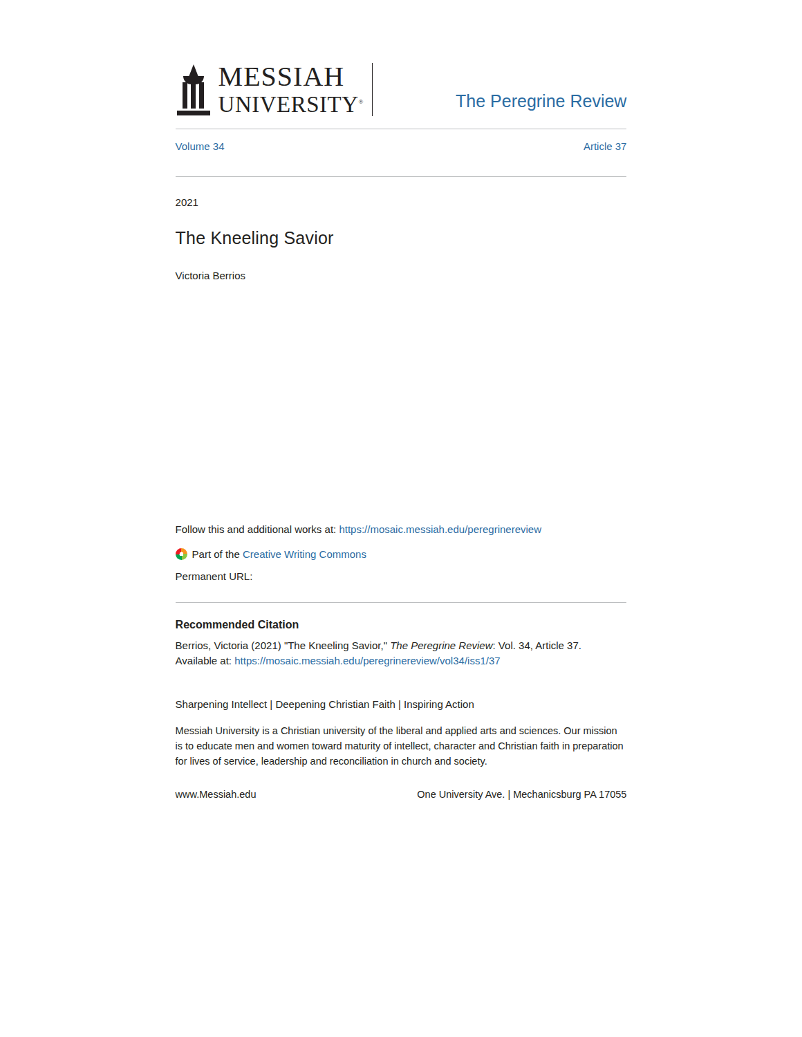MESSIAH UNIVERSITY®
The Peregrine Review
Volume 34
Article 37
2021
The Kneeling Savior
Victoria Berrios
Follow this and additional works at: https://mosaic.messiah.edu/peregrinereview
Part of the Creative Writing Commons
Permanent URL:
Recommended Citation
Berrios, Victoria (2021) "The Kneeling Savior," The Peregrine Review: Vol. 34, Article 37.
Available at: https://mosaic.messiah.edu/peregrinereview/vol34/iss1/37
Sharpening Intellect | Deepening Christian Faith | Inspiring Action
Messiah University is a Christian university of the liberal and applied arts and sciences. Our mission is to educate men and women toward maturity of intellect, character and Christian faith in preparation for lives of service, leadership and reconciliation in church and society.
www.Messiah.edu
One University Ave. | Mechanicsburg PA 17055